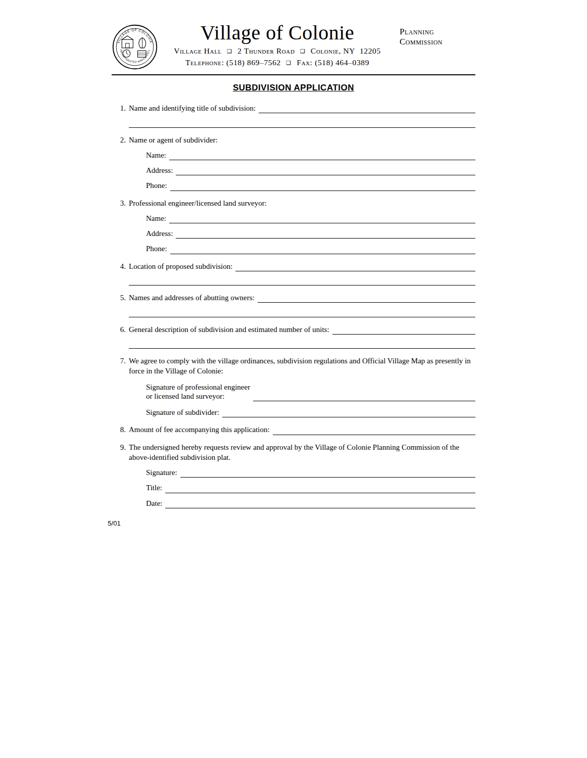VILLAGE OF COLONIE INCORPORATED MARCH 1921
Village of Colonie
Village Hall ❑ 2 Thunder Road ❑ Colonie, NY 12205
Telephone: (518) 869–7562 ❑ Fax: (518) 464–0389
Planning
Commission
SUBDIVISION APPLICATION
Name and identifying title of subdivision:
Name or agent of subdivider:
Name:
Address:
Phone:
Professional engineer/licensed land surveyor:
Name:
Address:
Phone:
Location of proposed subdivision:
Names and addresses of abutting owners:
General description of subdivision and estimated number of units:
We agree to comply with the village ordinances, subdivision regulations and Official Village Map as presently in force in the Village of Colonie:
Signature of professional engineer
or licensed land surveyor:
Signature of subdivider:
Amount of fee accompanying this application:
The undersigned hereby requests review and approval by the Village of Colonie Planning Commission of the above-identified subdivision plat.
Signature:
Title:
Date:
5/01